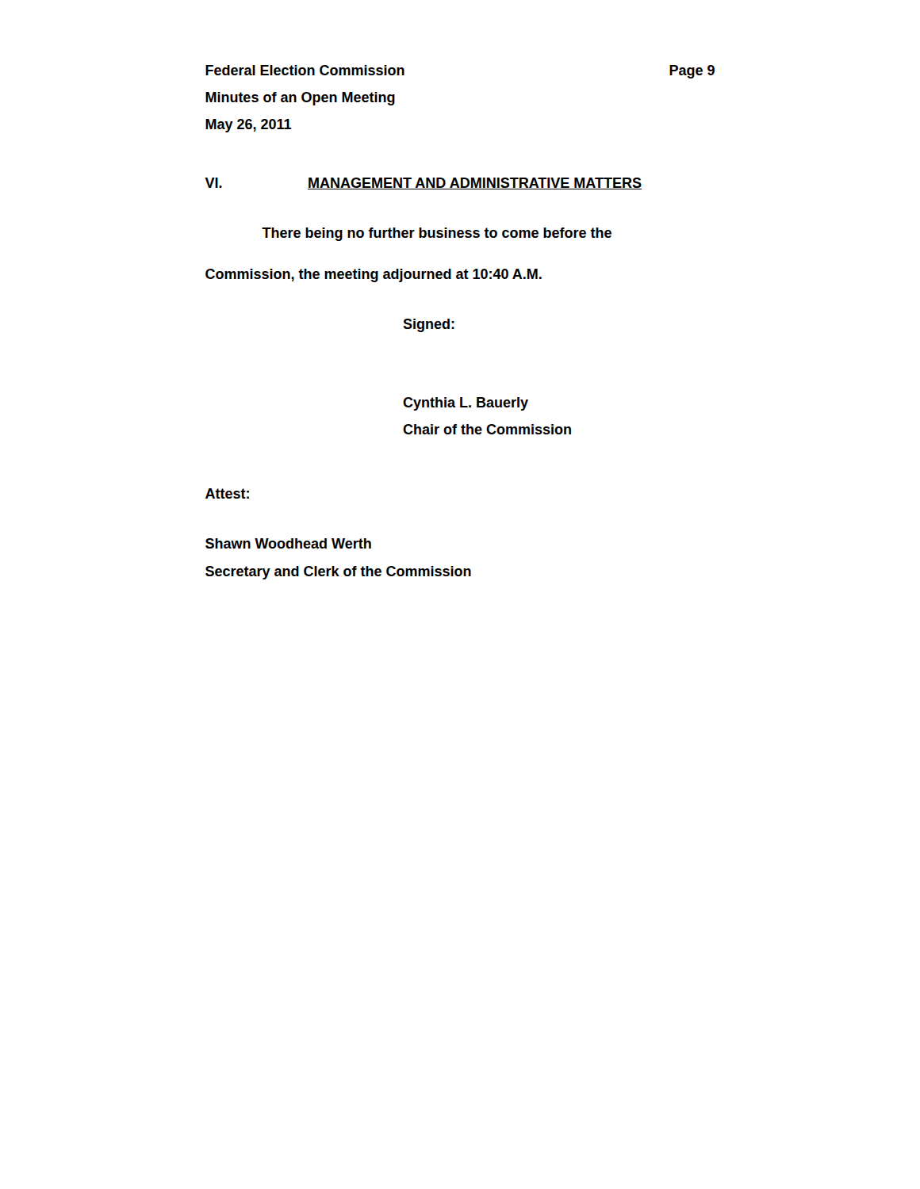Federal Election Commission
Minutes of an Open Meeting
May 26, 2011
Page 9
VI.
MANAGEMENT AND ADMINISTRATIVE MATTERS
There being no further business to come before the
Commission, the meeting adjourned at 10:40 A.M.
Signed:
Cynthia L. Bauerly
Chair of the Commission
Attest:
Shawn Woodhead Werth
Secretary and Clerk of the Commission